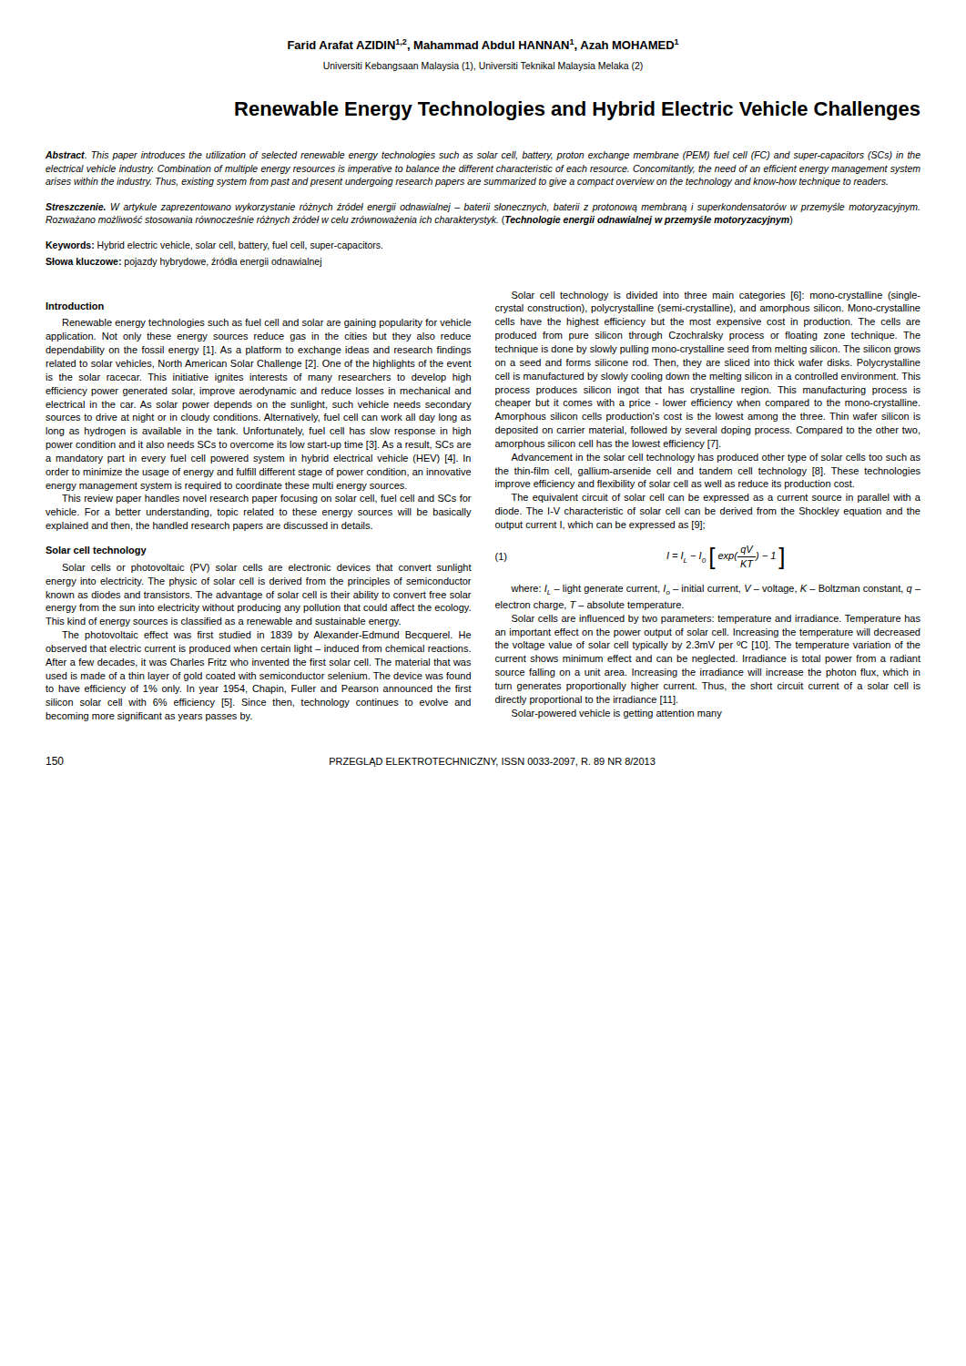Farid Arafat AZIDIN1,2, Mahammad Abdul HANNAN1, Azah MOHAMED1
Universiti Kebangsaan Malaysia (1), Universiti Teknikal Malaysia Melaka (2)
Renewable Energy Technologies and Hybrid Electric Vehicle Challenges
Abstract. This paper introduces the utilization of selected renewable energy technologies such as solar cell, battery, proton exchange membrane (PEM) fuel cell (FC) and super-capacitors (SCs) in the electrical vehicle industry. Combination of multiple energy resources is imperative to balance the different characteristic of each resource. Concomitantly, the need of an efficient energy management system arises within the industry. Thus, existing system from past and present undergoing research papers are summarized to give a compact overview on the technology and know-how technique to readers.
Streszczenie. W artykule zaprezentowano wykorzystanie różnych źródeł energii odnawialnej – baterii słonecznych, baterii z protonową membraną i superkondensatorów w przemyśle motoryzacyjnym. Rozważano możliwość stosowania równocześnie różnych źródeł w celu zrównoważenia ich charakterystyk. (Technologie energii odnawialnej w przemyśle motoryzacyjnym)
Keywords: Hybrid electric vehicle, solar cell, battery, fuel cell, super-capacitors.
Słowa kluczowe: pojazdy hybrydowe, źródła energii odnawialnej
Introduction
Renewable energy technologies such as fuel cell and solar are gaining popularity for vehicle application. Not only these energy sources reduce gas in the cities but they also reduce dependability on the fossil energy [1]. As a platform to exchange ideas and research findings related to solar vehicles, North American Solar Challenge [2]. One of the highlights of the event is the solar racecar. This initiative ignites interests of many researchers to develop high efficiency power generated solar, improve aerodynamic and reduce losses in mechanical and electrical in the car. As solar power depends on the sunlight, such vehicle needs secondary sources to drive at night or in cloudy conditions. Alternatively, fuel cell can work all day long as long as hydrogen is available in the tank. Unfortunately, fuel cell has slow response in high power condition and it also needs SCs to overcome its low start-up time [3]. As a result, SCs are a mandatory part in every fuel cell powered system in hybrid electrical vehicle (HEV) [4]. In order to minimize the usage of energy and fulfill different stage of power condition, an innovative energy management system is required to coordinate these multi energy sources.
This review paper handles novel research paper focusing on solar cell, fuel cell and SCs for vehicle. For a better understanding, topic related to these energy sources will be basically explained and then, the handled research papers are discussed in details.
Solar cell technology
Solar cells or photovoltaic (PV) solar cells are electronic devices that convert sunlight energy into electricity. The physic of solar cell is derived from the principles of semiconductor known as diodes and transistors. The advantage of solar cell is their ability to convert free solar energy from the sun into electricity without producing any pollution that could affect the ecology. This kind of energy sources is classified as a renewable and sustainable energy.
The photovoltaic effect was first studied in 1839 by Alexander-Edmund Becquerel. He observed that electric current is produced when certain light – induced from chemical reactions. After a few decades, it was Charles Fritz who invented the first solar cell. The material that was used is made of a thin layer of gold coated with semiconductor selenium. The device was found to have efficiency of 1% only. In year 1954, Chapin, Fuller and Pearson announced the first silicon solar cell with 6% efficiency [5]. Since then, technology continues to evolve and becoming more significant as years passes by.
Solar cell technology is divided into three main categories [6]: mono-crystalline (single-crystal construction), polycrystalline (semi-crystalline), and amorphous silicon. Mono-crystalline cells have the highest efficiency but the most expensive cost in production. The cells are produced from pure silicon through Czochralsky process or floating zone technique. The technique is done by slowly pulling mono-crystalline seed from melting silicon. The silicon grows on a seed and forms silicone rod. Then, they are sliced into thick wafer disks. Polycrystalline cell is manufactured by slowly cooling down the melting silicon in a controlled environment. This process produces silicon ingot that has crystalline region. This manufacturing process is cheaper but it comes with a price - lower efficiency when compared to the mono-crystalline. Amorphous silicon cells production's cost is the lowest among the three. Thin wafer silicon is deposited on carrier material, followed by several doping process. Compared to the other two, amorphous silicon cell has the lowest efficiency [7].
Advancement in the solar cell technology has produced other type of solar cells too such as the thin-film cell, gallium-arsenide cell and tandem cell technology [8]. These technologies improve efficiency and flexibility of solar cell as well as reduce its production cost.
The equivalent circuit of solar cell can be expressed as a current source in parallel with a diode. The I-V characteristic of solar cell can be derived from the Shockley equation and the output current I, which can be expressed as [9];
(1) I = IL − I0 [ exp(qV KT) − 1 ]
where: IL – light generate current, Io – initial current, V – voltage, K – Boltzman constant, q – electron charge, T – absolute temperature.
Solar cells are influenced by two parameters: temperature and irradiance. Temperature has an important effect on the power output of solar cell. Increasing the temperature will decreased the voltage value of solar cell typically by 2.3mV per ºC [10]. The temperature variation of the current shows minimum effect and can be neglected. Irradiance is total power from a radiant source falling on a unit area. Increasing the irradiance will increase the photon flux, which in turn generates proportionally higher current. Thus, the short circuit current of a solar cell is directly proportional to the irradiance [11].
Solar-powered vehicle is getting attention many
150 PRZEGLĄD ELEKTROTECHNICZNY, ISSN 0033-2097, R. 89 NR 8/2013